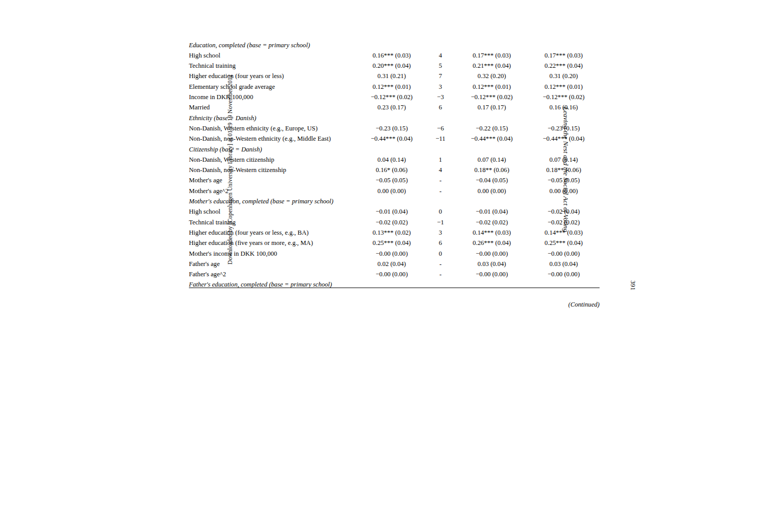Downloaded by [Copenhagen University Library] at 01:19 19 November 2012
Leaving the Nest and the Social Act of Voting
391
| Education, completed (base = primary school) | | | | |
| High school | 0.16*** (0.03) | 4 | 0.17*** (0.03) | 0.17*** (0.03) |
| Technical training | 0.20*** (0.04) | 5 | 0.21*** (0.04) | 0.22*** (0.04) |
| Higher education (four years or less) | 0.31 (0.21) | 7 | 0.32 (0.20) | 0.31 (0.20) |
| Elementary school grade average | 0.12*** (0.01) | 3 | 0.12*** (0.01) | 0.12*** (0.01) |
| Income in DKK 100,000 | −0.12*** (0.02) | −3 | −0.12*** (0.02) | −0.12*** (0.02) |
| Married | 0.23 (0.17) | 6 | 0.17 (0.17) | 0.16 (0.16) |
| Ethnicity (base = Danish) | | | | |
| Non-Danish, Western ethnicity (e.g., Europe, US) | −0.23 (0.15) | −6 | −0.22 (0.15) | −0.23 (0.15) |
| Non-Danish, non-Western ethnicity (e.g., Middle East) | −0.44*** (0.04) | −11 | −0.44*** (0.04) | −0.44*** (0.04) |
| Citizenship (base = Danish) | | | | |
| Non-Danish, Western citizenship | 0.04 (0.14) | 1 | 0.07 (0.14) | 0.07 (0.14) |
| Non-Danish, non-Western citizenship | 0.16* (0.06) | 4 | 0.18** (0.06) | 0.18** (0.06) |
| Mother's age | −0.05 (0.05) | - | −0.04 (0.05) | −0.05 (0.05) |
| Mother's age^2 | 0.00 (0.00) | - | 0.00 (0.00) | 0.00 (0.00) |
| Mother's education, completed (base = primary school) | | | | |
| High school | −0.01 (0.04) | 0 | −0.01 (0.04) | −0.02 (0.04) |
| Technical training | −0.02 (0.02) | −1 | −0.02 (0.02) | −0.02 (0.02) |
| Higher education (four years or less, e.g., BA) | 0.13*** (0.02) | 3 | 0.14*** (0.03) | 0.14*** (0.03) |
| Higher education (five years or more, e.g., MA) | 0.25*** (0.04) | 6 | 0.26*** (0.04) | 0.25*** (0.04) |
| Mother's income in DKK 100,000 | −0.00 (0.00) | 0 | −0.00 (0.00) | −0.00 (0.00) |
| Father's age | 0.02 (0.04) | - | 0.03 (0.04) | 0.03 (0.04) |
| Father's age^2 | −0.00 (0.00) | - | −0.00 (0.00) | −0.00 (0.00) |
| Father's education, completed (base = primary school) | | | | |
(Continued)